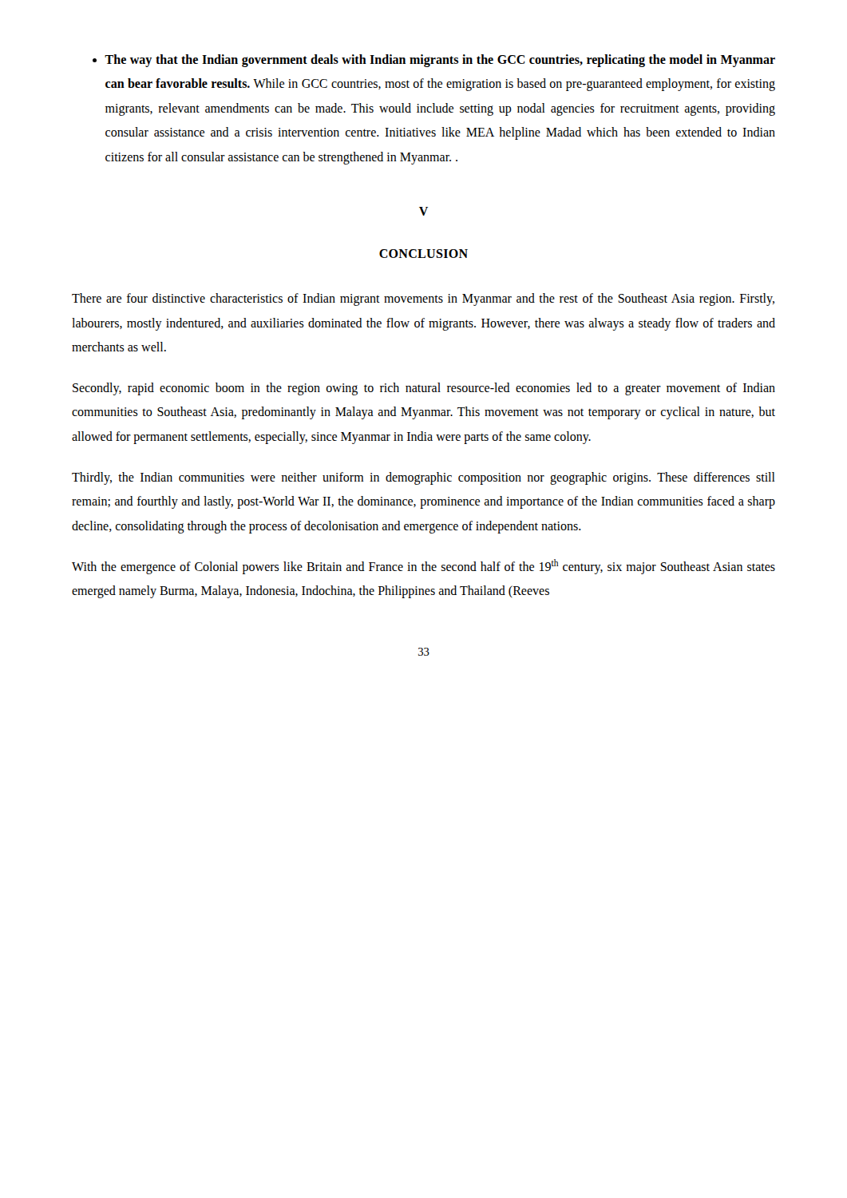The way that the Indian government deals with Indian migrants in the GCC countries, replicating the model in Myanmar can bear favorable results. While in GCC countries, most of the emigration is based on pre-guaranteed employment, for existing migrants, relevant amendments can be made. This would include setting up nodal agencies for recruitment agents, providing consular assistance and a crisis intervention centre. Initiatives like MEA helpline Madad which has been extended to Indian citizens for all consular assistance can be strengthened in Myanmar. .
V
CONCLUSION
There are four distinctive characteristics of Indian migrant movements in Myanmar and the rest of the Southeast Asia region. Firstly, labourers, mostly indentured, and auxiliaries dominated the flow of migrants. However, there was always a steady flow of traders and merchants as well.
Secondly, rapid economic boom in the region owing to rich natural resource-led economies led to a greater movement of Indian communities to Southeast Asia, predominantly in Malaya and Myanmar. This movement was not temporary or cyclical in nature, but allowed for permanent settlements, especially, since Myanmar in India were parts of the same colony.
Thirdly, the Indian communities were neither uniform in demographic composition nor geographic origins. These differences still remain; and fourthly and lastly, post-World War II, the dominance, prominence and importance of the Indian communities faced a sharp decline, consolidating through the process of decolonisation and emergence of independent nations.
With the emergence of Colonial powers like Britain and France in the second half of the 19th century, six major Southeast Asian states emerged namely Burma, Malaya, Indonesia, Indochina, the Philippines and Thailand (Reeves
33